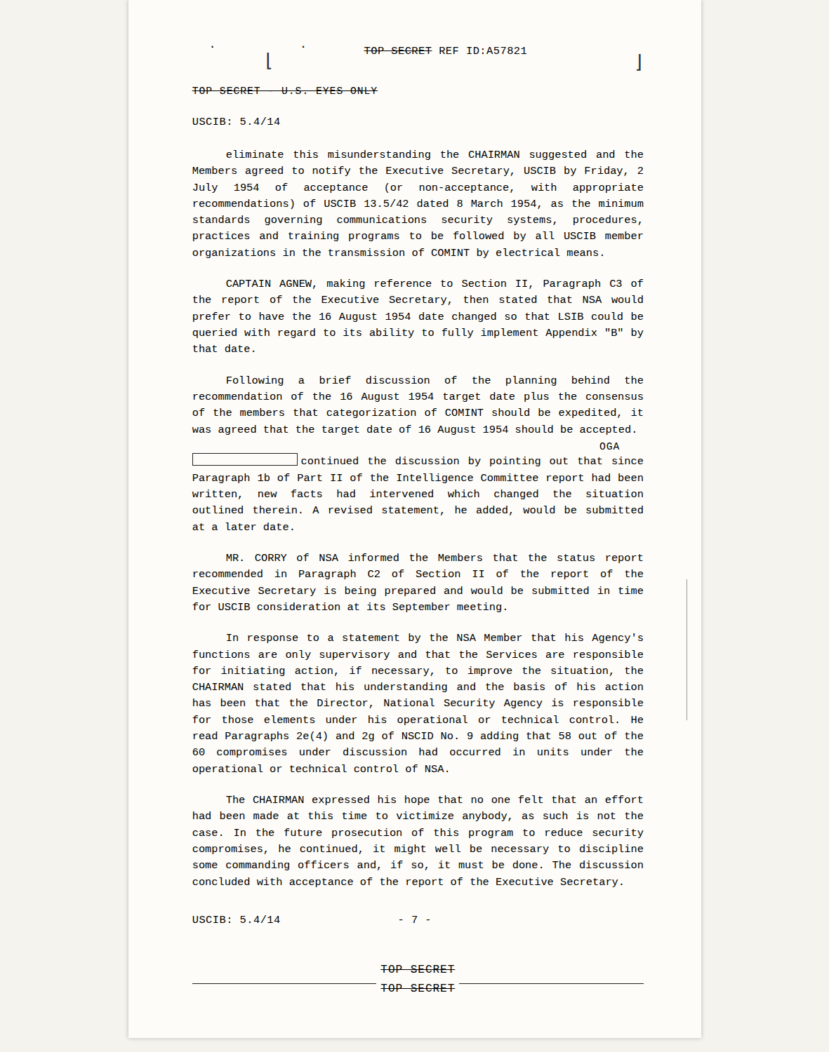. .
⌊
TOP SECRET REF ID:A57821
⌋
TOP SECRET - U.S. EYES ONLY
USCIB: 5.4/14
eliminate this misunderstanding the CHAIRMAN suggested and the Members agreed to notify the Executive Secretary, USCIB by Friday, 2 July 1954 of acceptance (or non-acceptance, with appropriate recommendations) of USCIB 13.5/42 dated 8 March 1954, as the minimum standards governing communications security systems, procedures, practices and training programs to be followed by all USCIB member organizations in the transmission of COMINT by electrical means.
CAPTAIN AGNEW, making reference to Section II, Paragraph C3 of the report of the Executive Secretary, then stated that NSA would prefer to have the 16 August 1954 date changed so that LSIB could be queried with regard to its ability to fully implement Appendix "B" by that date.
Following a brief discussion of the planning behind the recommendation of the 16 August 1954 target date plus the consensus of the members that categorization of COMINT should be expedited, it was agreed that the target date of 16 August 1954 should be accepted.
OGA
continued the discussion by pointing out that since Paragraph 1b of Part II of the Intelligence Committee report had been written, new facts had intervened which changed the situation outlined therein. A revised statement, he added, would be submitted at a later date.
MR. CORRY of NSA informed the Members that the status report recommended in Paragraph C2 of Section II of the report of the Executive Secretary is being prepared and would be submitted in time for USCIB consideration at its September meeting.
In response to a statement by the NSA Member that his Agency's functions are only supervisory and that the Services are responsible for initiating action, if necessary, to improve the situation, the CHAIRMAN stated that his understanding and the basis of his action has been that the Director, National Security Agency is responsible for those elements under his operational or technical control. He read Paragraphs 2e(4) and 2g of NSCID No. 9 adding that 58 out of the 60 compromises under discussion had occurred in units under the operational or technical control of NSA.
The CHAIRMAN expressed his hope that no one felt that an effort had been made at this time to victimize anybody, as such is not the case. In the future prosecution of this program to reduce security compromises, he continued, it might well be necessary to discipline some commanding officers and, if so, it must be done. The discussion concluded with acceptance of the report of the Executive Secretary.
USCIB: 5.4/14 - 7 -
TOP SECRET
TOP SECRET